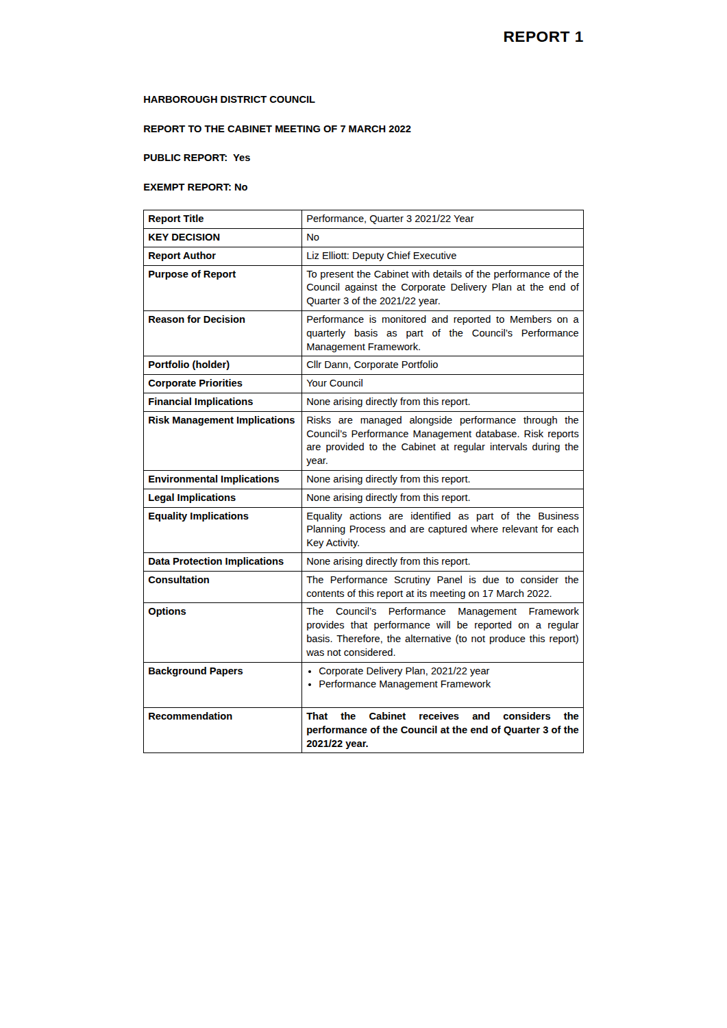REPORT 1
HARBOROUGH DISTRICT COUNCIL
REPORT TO THE CABINET MEETING OF 7 MARCH 2022
PUBLIC REPORT: Yes
EXEMPT REPORT: No
| Report Title | Performance, Quarter 3 2021/22 Year |
| KEY DECISION | No |
| Report Author | Liz Elliott: Deputy Chief Executive |
| Purpose of Report | To present the Cabinet with details of the performance of the Council against the Corporate Delivery Plan at the end of Quarter 3 of the 2021/22 year. |
| Reason for Decision | Performance is monitored and reported to Members on a quarterly basis as part of the Council’s Performance Management Framework. |
| Portfolio (holder) | Cllr Dann, Corporate Portfolio |
| Corporate Priorities | Your Council |
| Financial Implications | None arising directly from this report. |
| Risk Management Implications | Risks are managed alongside performance through the Council’s Performance Management database. Risk reports are provided to the Cabinet at regular intervals during the year. |
| Environmental Implications | None arising directly from this report. |
| Legal Implications | None arising directly from this report. |
| Equality Implications | Equality actions are identified as part of the Business Planning Process and are captured where relevant for each Key Activity. |
| Data Protection Implications | None arising directly from this report. |
| Consultation | The Performance Scrutiny Panel is due to consider the contents of this report at its meeting on 17 March 2022. |
| Options | The Council’s Performance Management Framework provides that performance will be reported on a regular basis. Therefore, the alternative (to not produce this report) was not considered. |
| Background Papers | Corporate Delivery Plan, 2021/22 year Performance Management Framework |
| Recommendation | That the Cabinet receives and considers the performance of the Council at the end of Quarter 3 of the 2021/22 year. |